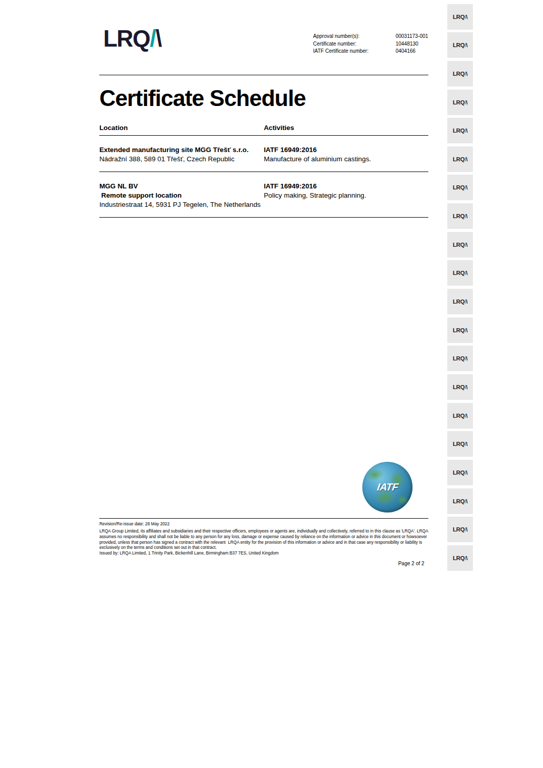LRQ/\
Approval number(s):
00031173-001
Certificate number:
10448130
IATF Certificate number:
0404166
Certificate Schedule
Location
Activities
Extended manufacturing site MGG Třešť s.r.o. Nádražní 388, 589 01 Třešť, Czech Republic
IATF 16949:2016 Manufacture of aluminium castings.
MGG NL BV Remote support location Industriestraat 14, 5931 PJ Tegelen, The Netherlands
IATF 16949:2016 Policy making, Strategic planning.
® IATF
Revision/Re-issue date: 28 May 2022
LRQA Group Limited, its affiliates and subsidiaries and their respective officers, employees or agents are, individually and collectively, referred to in this clause as 'LRQA'. LRQA assumes no responsibility and shall not be liable to any person for any loss, damage or expense caused by reliance on the information or advice in this document or howsoever provided, unless that person has signed a contract with the relevant LRQA entity for the provision of this information or advice and in that case any responsibility or liability is exclusively on the terms and conditions set out in that contract.
Issued by: LRQA Limited, 1 Trinity Park, Bickenhill Lane, Birmingham B37 7ES, United Kingdom
Page 2 of 2
LRQ/\
LRQ/\
LRQ/\
LRQ/\
LRQ/\
LRQ/\
LRQ/\
LRQ/\
LRQ/\
LRQ/\
LRQ/\
LRQ/\
LRQ/\
LRQ/\
LRQ/\
LRQ/\
LRQ/\
LRQ/\
LRQ/\
LRQ/\